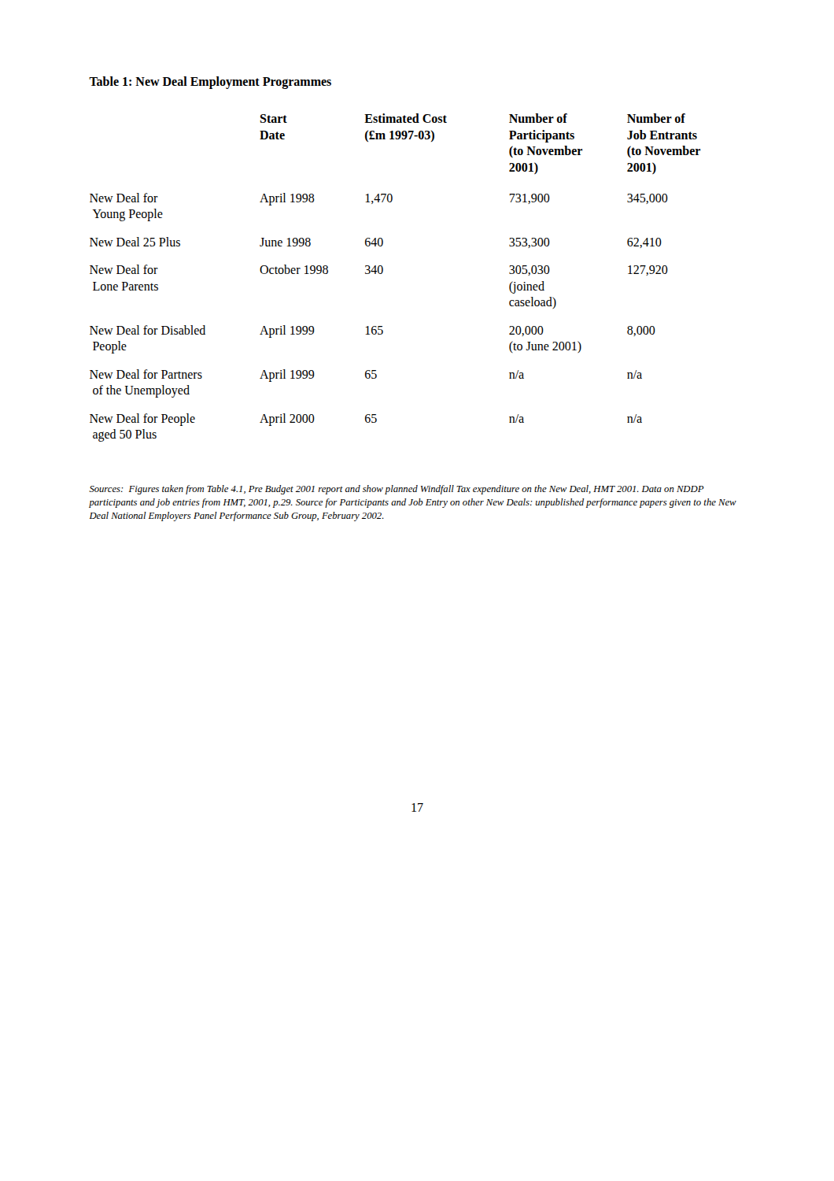Table 1: New Deal Employment Programmes
| | Start Date | Estimated Cost (£m 1997-03) | Number of Participants (to November 2001) | Number of Job Entrants (to November 2001) |
| --- | --- | --- | --- | --- |
| New Deal for Young People | April 1998 | 1,470 | 731,900 | 345,000 |
| New Deal 25 Plus | June 1998 | 640 | 353,300 | 62,410 |
| New Deal for Lone Parents | October 1998 | 340 | 305,030 (joined caseload) | 127,920 |
| New Deal for Disabled People | April 1999 | 165 | 20,000 (to June 2001) | 8,000 |
| New Deal for Partners of the Unemployed | April 1999 | 65 | n/a | n/a |
| New Deal for People aged 50 Plus | April 2000 | 65 | n/a | n/a |
Sources: Figures taken from Table 4.1, Pre Budget 2001 report and show planned Windfall Tax expenditure on the New Deal, HMT 2001. Data on NDDP participants and job entries from HMT, 2001, p.29. Source for Participants and Job Entry on other New Deals: unpublished performance papers given to the New Deal National Employers Panel Performance Sub Group, February 2002.
17